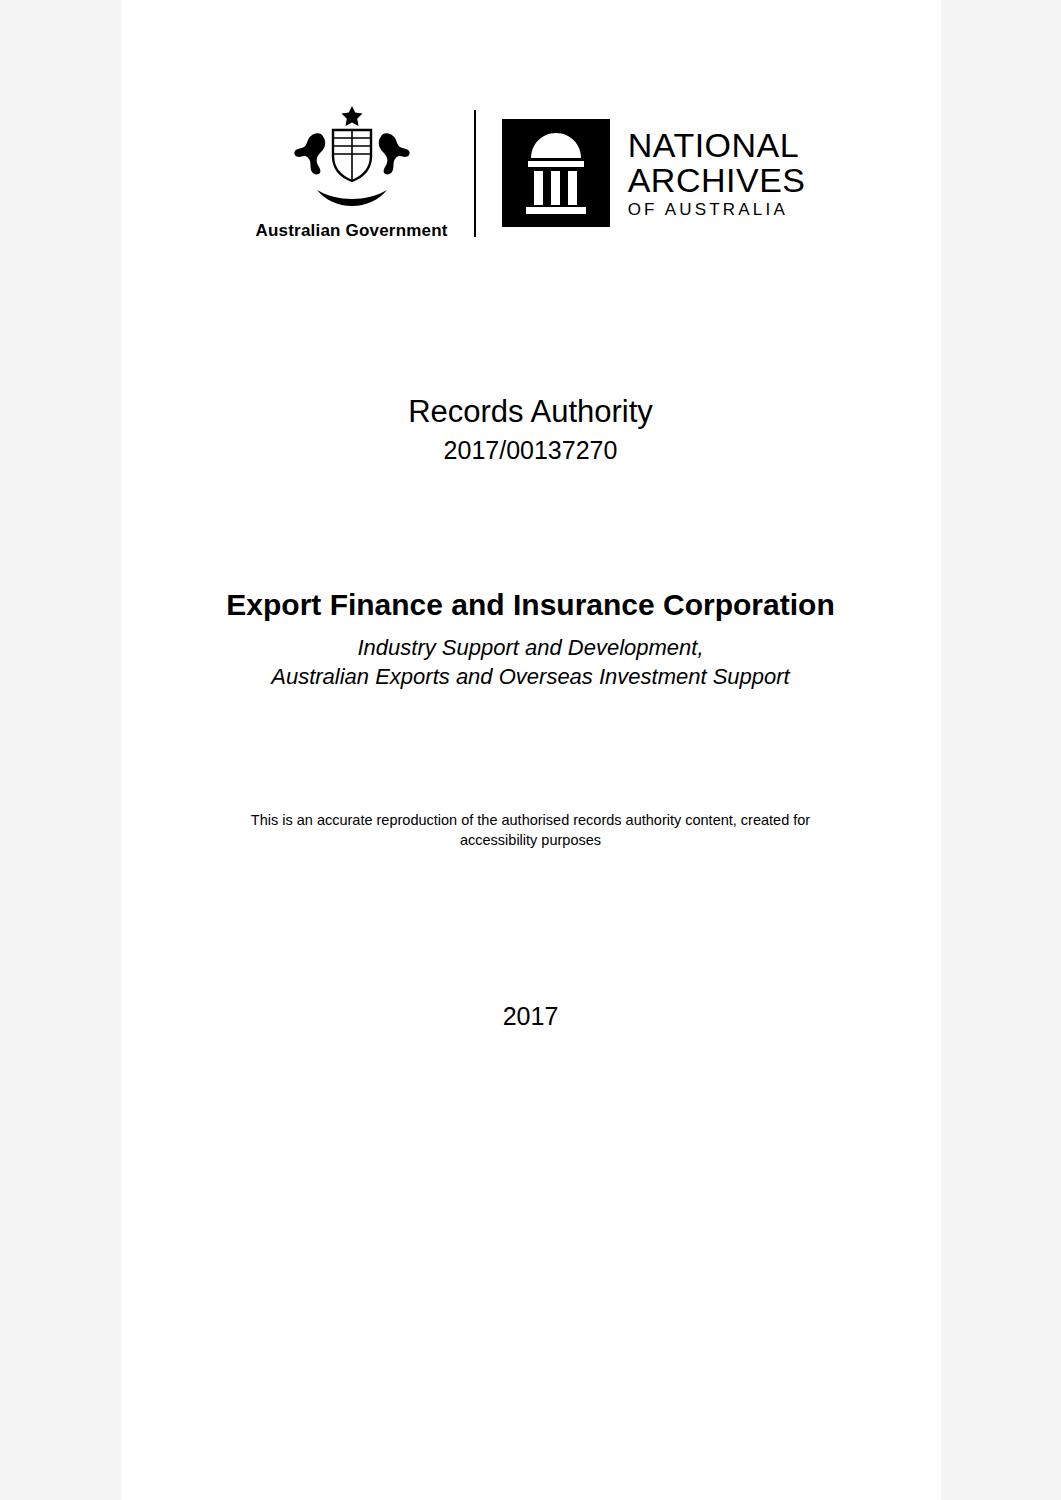Australian Government
NATIONAL
ARCHIVES
OF AUSTRALIA
Records Authority
2017/00137270
Export Finance and Insurance Corporation
Industry Support and Development,
Australian Exports and Overseas Investment Support
This is an accurate reproduction of the authorised records authority content, created for accessibility purposes
2017